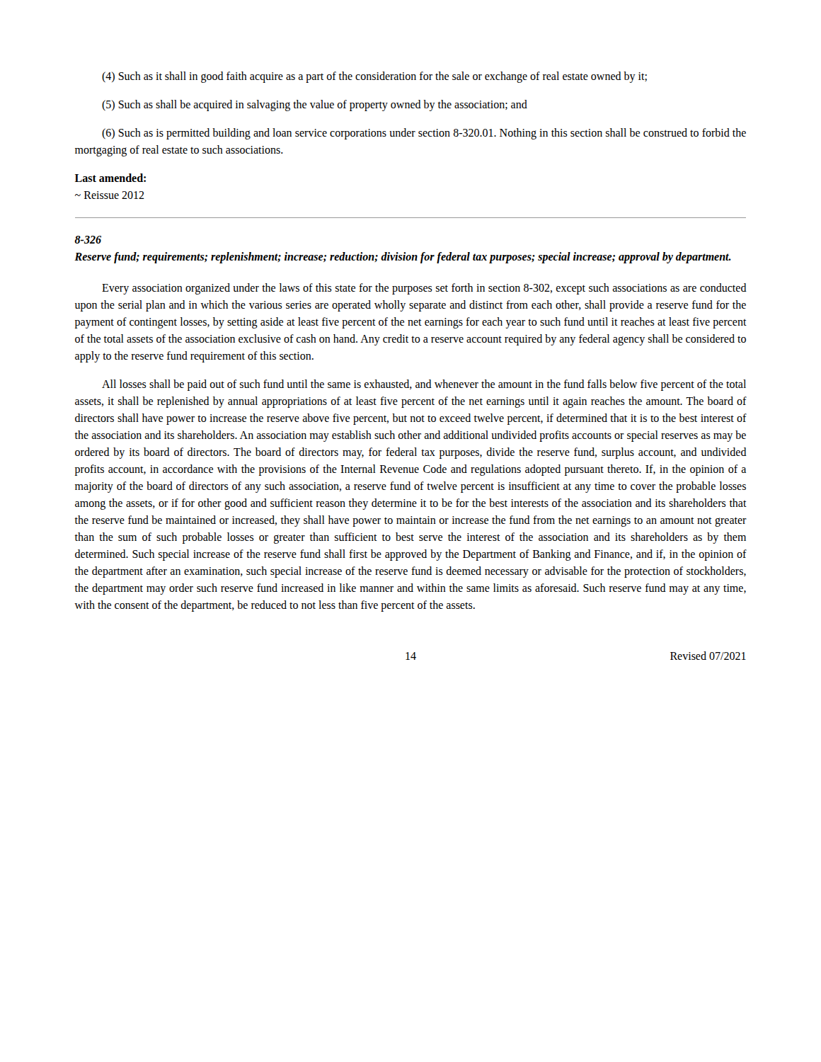(4) Such as it shall in good faith acquire as a part of the consideration for the sale or exchange of real estate owned by it;
(5) Such as shall be acquired in salvaging the value of property owned by the association; and
(6) Such as is permitted building and loan service corporations under section 8-320.01. Nothing in this section shall be construed to forbid the mortgaging of real estate to such associations.
Last amended:
~ Reissue 2012
8-326
Reserve fund; requirements; replenishment; increase; reduction; division for federal tax purposes; special increase; approval by department.
Every association organized under the laws of this state for the purposes set forth in section 8-302, except such associations as are conducted upon the serial plan and in which the various series are operated wholly separate and distinct from each other, shall provide a reserve fund for the payment of contingent losses, by setting aside at least five percent of the net earnings for each year to such fund until it reaches at least five percent of the total assets of the association exclusive of cash on hand. Any credit to a reserve account required by any federal agency shall be considered to apply to the reserve fund requirement of this section.
All losses shall be paid out of such fund until the same is exhausted, and whenever the amount in the fund falls below five percent of the total assets, it shall be replenished by annual appropriations of at least five percent of the net earnings until it again reaches the amount. The board of directors shall have power to increase the reserve above five percent, but not to exceed twelve percent, if determined that it is to the best interest of the association and its shareholders. An association may establish such other and additional undivided profits accounts or special reserves as may be ordered by its board of directors. The board of directors may, for federal tax purposes, divide the reserve fund, surplus account, and undivided profits account, in accordance with the provisions of the Internal Revenue Code and regulations adopted pursuant thereto. If, in the opinion of a majority of the board of directors of any such association, a reserve fund of twelve percent is insufficient at any time to cover the probable losses among the assets, or if for other good and sufficient reason they determine it to be for the best interests of the association and its shareholders that the reserve fund be maintained or increased, they shall have power to maintain or increase the fund from the net earnings to an amount not greater than the sum of such probable losses or greater than sufficient to best serve the interest of the association and its shareholders as by them determined. Such special increase of the reserve fund shall first be approved by the Department of Banking and Finance, and if, in the opinion of the department after an examination, such special increase of the reserve fund is deemed necessary or advisable for the protection of stockholders, the department may order such reserve fund increased in like manner and within the same limits as aforesaid. Such reserve fund may at any time, with the consent of the department, be reduced to not less than five percent of the assets.
14 Revised 07/2021